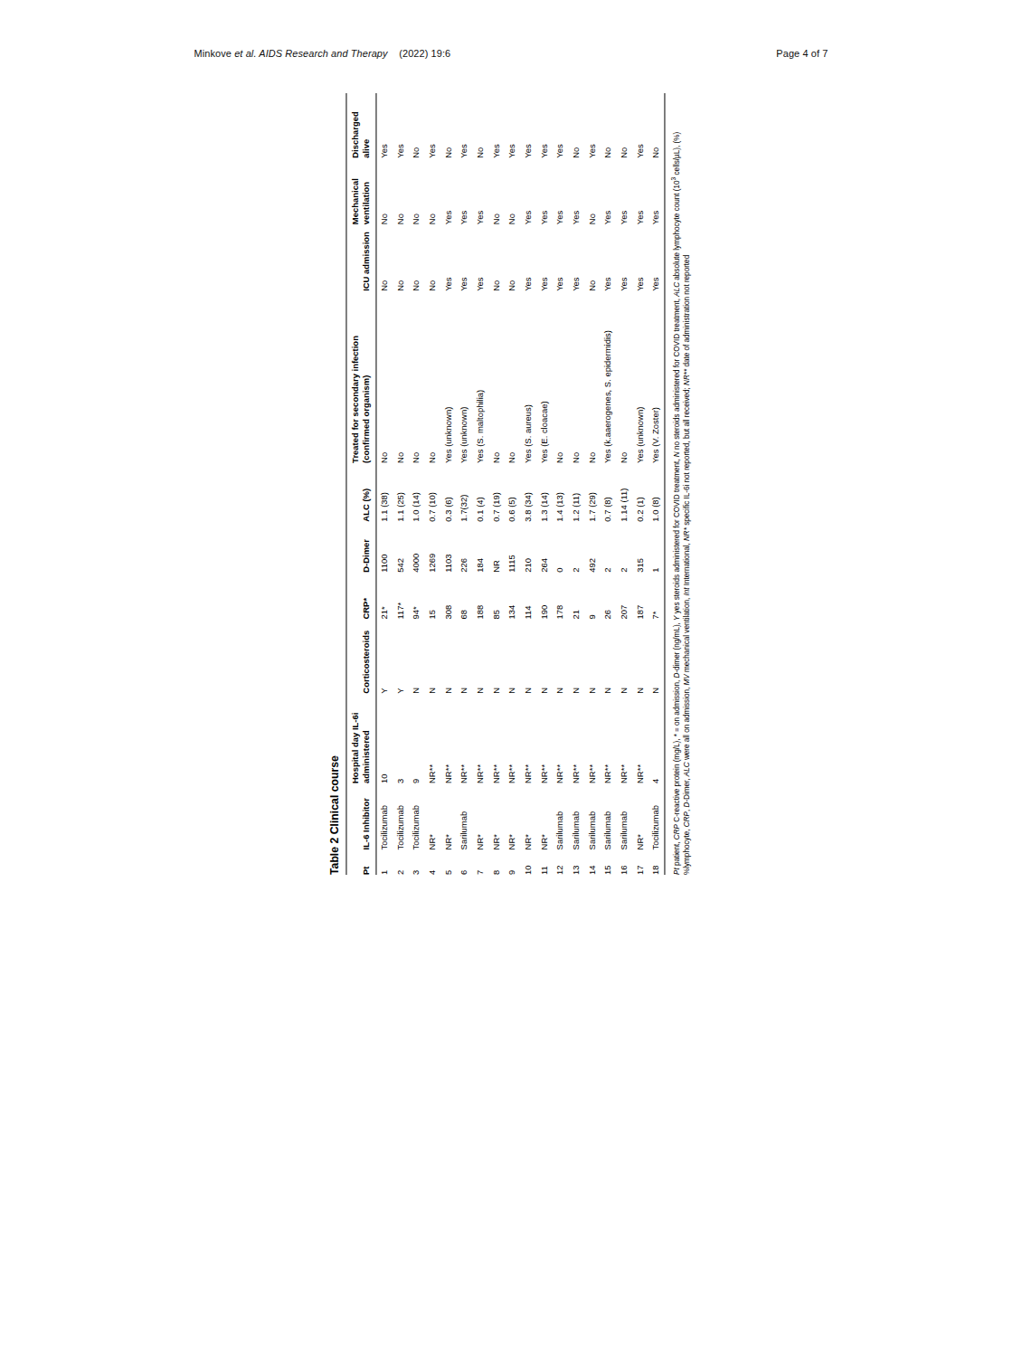Minkove et al. AIDS Research and Therapy (2022) 19:6
Page 4 of 7
Table 2 Clinical course
| Pt | IL-6 Inhibitor | Hospital day IL-6i administered | Corticosteroids | CRP* | D-Dimer | ALC (%) | Treated for secondary infection (confirmed organism) | ICU admission | Mechanical ventilation | Discharged alive |
| --- | --- | --- | --- | --- | --- | --- | --- | --- | --- | --- |
| 1 | Tocilizumab | 10 | Y | 21* | 1100 | 1.1 (38) | No | No | No | Yes |
| 2 | Tocilizumab | 3 | Y | 117* | 542 | 1.1 (25) | No | No | No | Yes |
| 3 | Tocilizumab | 9 | N | 94* | 4000 | 1.0 (14) | No | No | No | No |
| 4 | NR* | NR** | N | 15 | 1269 | 0.7 (10) | No | No | No | Yes |
| 5 | NR* | NR** | N | 308 | 1103 | 0.3 (6) | Yes (unknown) | Yes | Yes | No |
| 6 | Sarilumab | NR** | N | 68 | 226 | 1.7(32) | Yes (unknown) | Yes | Yes | Yes |
| 7 | NR* | NR** | N | 188 | 184 | 0.1 (4) | Yes (S. maltophilia) | Yes | Yes | No |
| 8 | NR* | NR** | N | 85 | NR | 0.7 (19) | No | No | No | Yes |
| 9 | NR* | NR** | N | 134 | 1115 | 0.6 (5) | No | No | No | Yes |
| 10 | NR* | NR** | N | 114 | 210 | 3.8 (34) | Yes (S. aureus) | Yes | Yes | Yes |
| 11 | NR* | NR** | N | 190 | 264 | 1.3 (14) | Yes (E. cloacae) | Yes | Yes | Yes |
| 12 | Sarilumab | NR** | N | 178 | 0 | 1.4 (13) | No | Yes | Yes | Yes |
| 13 | Sarilumab | NR** | N | 21 | 2 | 1.2 (11) | No | Yes | Yes | No |
| 14 | Sarilumab | NR** | N | 9 | 492 | 1.7 (29) | No | No | No | Yes |
| 15 | Sarilumab | NR** | N | 26 | 2 | 0.7 (8) | Yes (k.aaerogenes, S. epidermidis) | Yes | Yes | No |
| 16 | Sarilumab | NR** | N | 207 | 2 | 1.14 (11) | No | Yes | Yes | No |
| 17 | NR* | NR** | N | 187 | 315 | 0.2 (1) | Yes (unknown) | Yes | Yes | Yes |
| 18 | Tocilizumab | 4 | N | 7* | 1 | 1.0 (8) | Yes (V. Zoster) | Yes | Yes | No |
Pt patient, CRP C-reactive protein (mg/L), * = on admission, D-dimer (ng/mL), Y yes steroids administered for COVID treatment, N no steroids administered for COVID treatment, ALC absolute lymphocyte count (103 cells/µL), (%) %lymphocyte, CRP, D-Dimer, ALC were all on admission, MV mechanical ventilation, Int International, NR* specific IL-6i not reported, but all received; NR** date of administration not reported